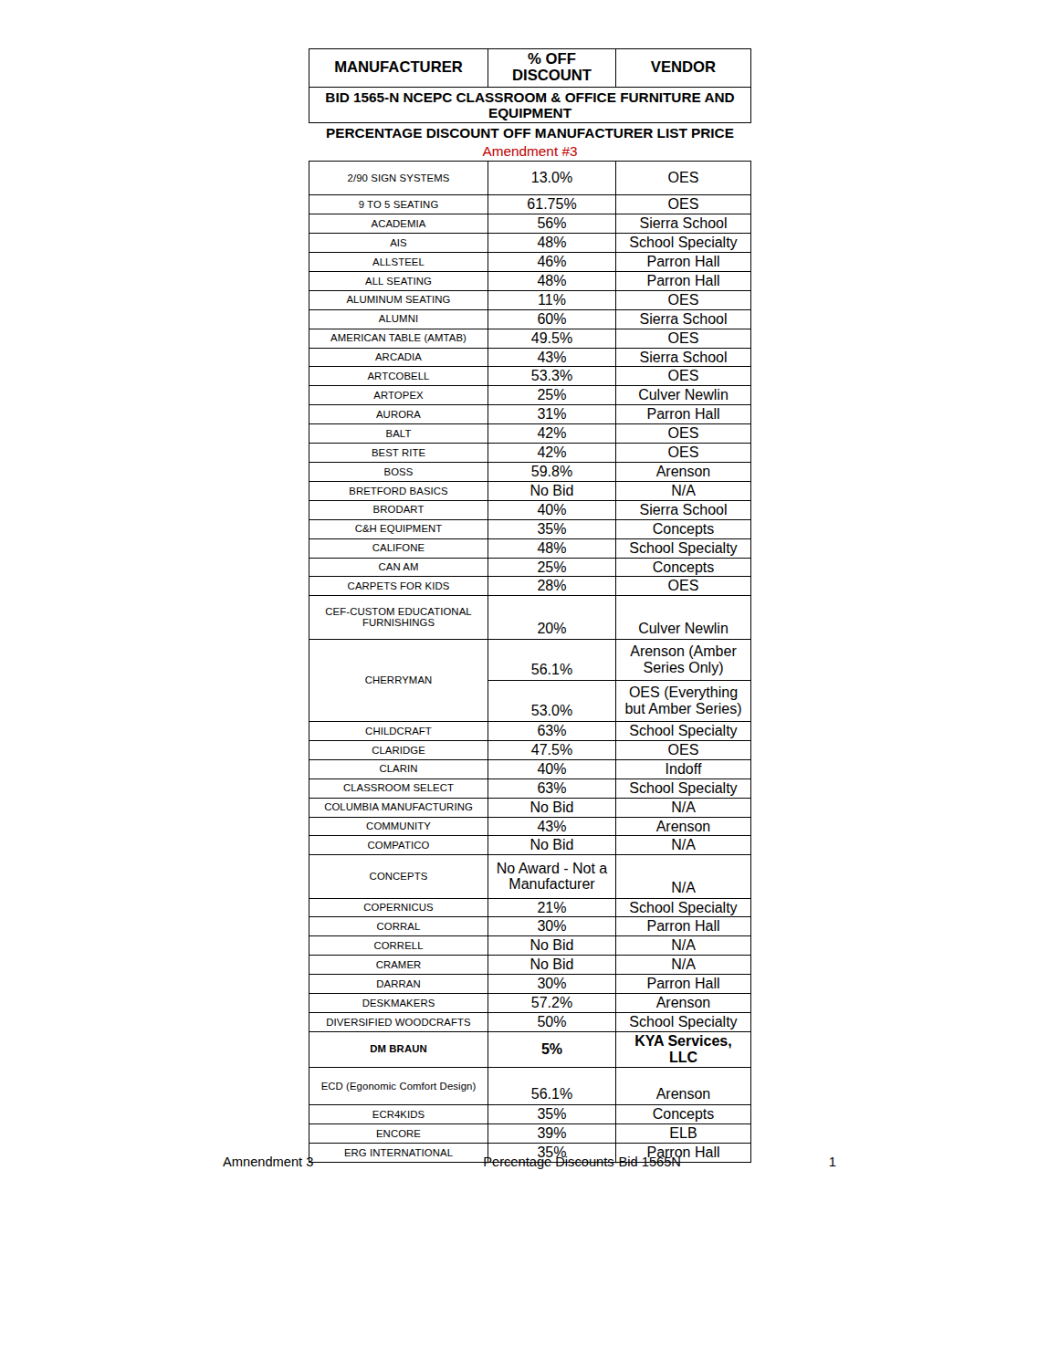| BID 1565-N NCEPC CLASSROOM & OFFICE FURNITURE AND EQUIPMENT |
| PERCENTAGE DISCOUNT OFF MANUFACTURER LIST PRICE |
| Amendment #3 |
| MANUFACTURER | % OFF DISCOUNT | VENDOR |
| 2/90 SIGN SYSTEMS | 13.0% | OES |
| 9 TO 5 SEATING | 61.75% | OES |
| ACADEMIA | 56% | Sierra School |
| AIS | 48% | School Specialty |
| ALLSTEEL | 46% | Parron Hall |
| ALL SEATING | 48% | Parron Hall |
| ALUMINUM SEATING | 11% | OES |
| ALUMNI | 60% | Sierra School |
| AMERICAN TABLE (AMTAB) | 49.5% | OES |
| ARCADIA | 43% | Sierra School |
| ARTCOBELL | 53.3% | OES |
| ARTOPEX | 25% | Culver Newlin |
| AURORA | 31% | Parron Hall |
| BALT | 42% | OES |
| BEST RITE | 42% | OES |
| BOSS | 59.8% | Arenson |
| BRETFORD BASICS | No Bid | N/A |
| BRODART | 40% | Sierra School |
| C&H EQUIPMENT | 35% | Concepts |
| CALIFONE | 48% | School Specialty |
| CAN AM | 25% | Concepts |
| CARPETS FOR KIDS | 28% | OES |
| CEF-CUSTOM EDUCATIONAL FURNISHINGS | 20% | Culver Newlin |
| CHERRYMAN | 56.1% | Arenson (Amber Series Only) |
| 53.0% | OES (Everything but Amber Series) |
| CHILDCRAFT | 63% | School Specialty |
| CLARIDGE | 47.5% | OES |
| CLARIN | 40% | Indoff |
| CLASSROOM SELECT | 63% | School Specialty |
| COLUMBIA MANUFACTURING | No Bid | N/A |
| COMMUNITY | 43% | Arenson |
| COMPATICO | No Bid | N/A |
| CONCEPTS | No Award - Not a Manufacturer | N/A |
| COPERNICUS | 21% | School Specialty |
| CORRAL | 30% | Parron Hall |
| CORRELL | No Bid | N/A |
| CRAMER | No Bid | N/A |
| DARRAN | 30% | Parron Hall |
| DESKMAKERS | 57.2% | Arenson |
| DIVERSIFIED WOODCRAFTS | 50% | School Specialty |
| DM BRAUN | 5% | KYA Services, LLC |
| ECD (Egonomic Comfort Design) | 56.1% | Arenson |
| ECR4KIDS | 35% | Concepts |
| ENCORE | 39% | ELB |
| ERG INTERNATIONAL | 35% | Parron Hall |
Amnendment 3
Percentage Discounts-Bid 1565N
1